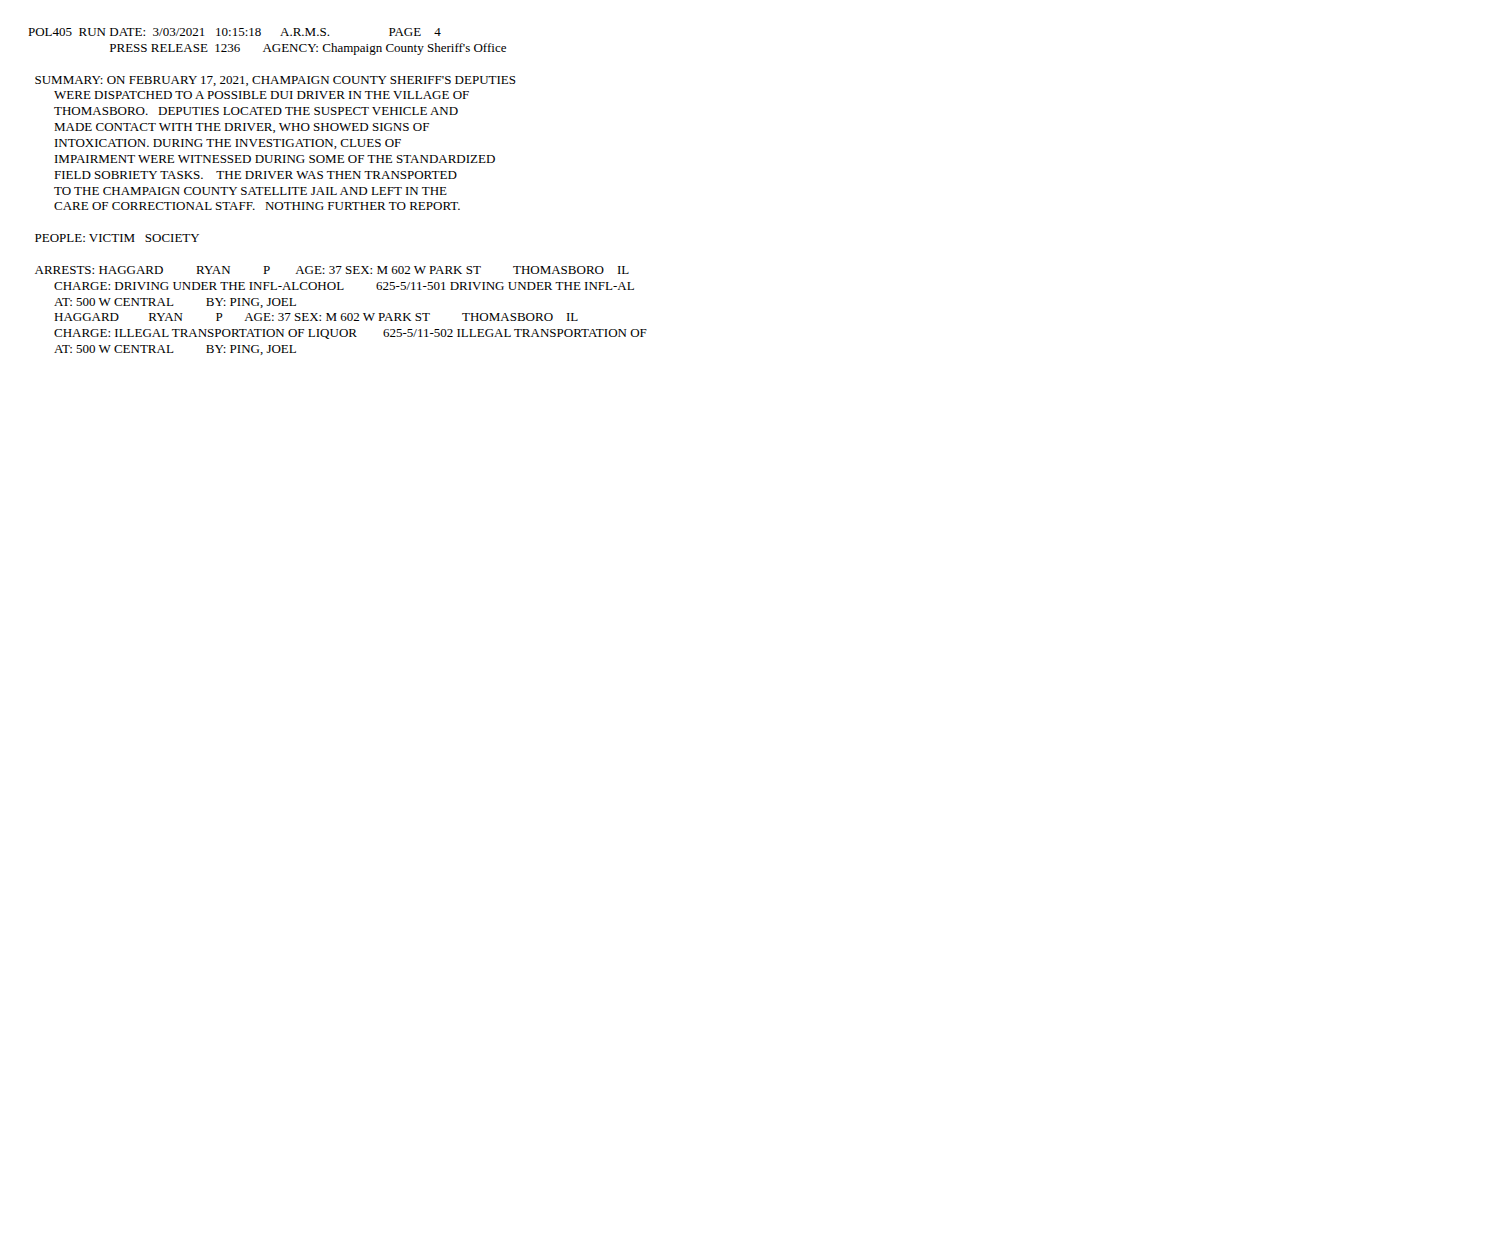POL405  RUN DATE:  3/03/2021   10:15:18      A.R.M.S.                  PAGE    4
                         PRESS RELEASE  1236       AGENCY: Champaign County Sheriff's Office

  SUMMARY: ON FEBRUARY 17, 2021, CHAMPAIGN COUNTY SHERIFF'S DEPUTIES
        WERE DISPATCHED TO A POSSIBLE DUI DRIVER IN THE VILLAGE OF
        THOMASBORO.   DEPUTIES LOCATED THE SUSPECT VEHICLE AND
        MADE CONTACT WITH THE DRIVER, WHO SHOWED SIGNS OF
        INTOXICATION. DURING THE INVESTIGATION, CLUES OF
        IMPAIRMENT WERE WITNESSED DURING SOME OF THE STANDARDIZED
        FIELD SOBRIETY TASKS.    THE DRIVER WAS THEN TRANSPORTED
        TO THE CHAMPAIGN COUNTY SATELLITE JAIL AND LEFT IN THE
        CARE OF CORRECTIONAL STAFF.   NOTHING FURTHER TO REPORT.

  PEOPLE: VICTIM   SOCIETY

  ARRESTS: HAGGARD          RYAN          P        AGE: 37 SEX: M 602 W PARK ST          THOMASBORO    IL
        CHARGE: DRIVING UNDER THE INFL-ALCOHOL          625-5/11-501 DRIVING UNDER THE INFL-AL
        AT: 500 W CENTRAL          BY: PING, JOEL
        HAGGARD         RYAN          P       AGE: 37 SEX: M 602 W PARK ST          THOMASBORO    IL
        CHARGE: ILLEGAL TRANSPORTATION OF LIQUOR        625-5/11-502 ILLEGAL TRANSPORTATION OF
        AT: 500 W CENTRAL          BY: PING, JOEL